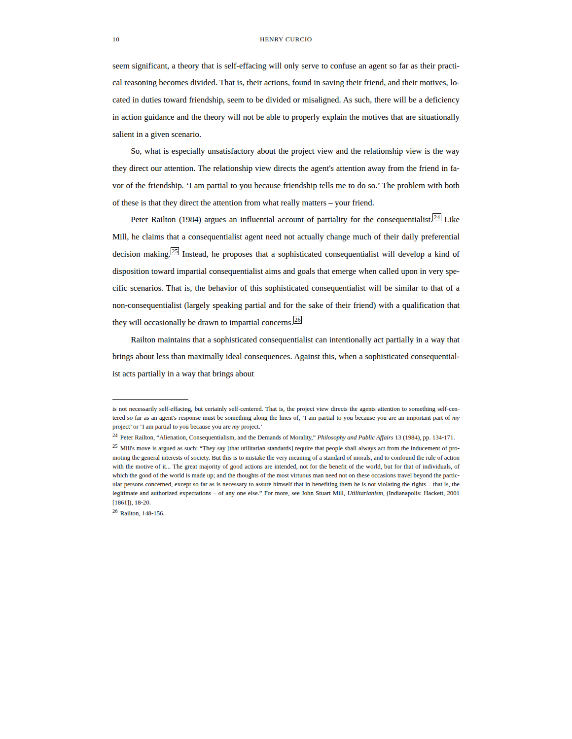10 HENRY CURCIO
seem significant, a theory that is self-effacing will only serve to confuse an agent so far as their practical reasoning becomes divided. That is, their actions, found in saving their friend, and their motives, located in duties toward friendship, seem to be divided or misaligned. As such, there will be a deficiency in action guidance and the theory will not be able to properly explain the motives that are situationally salient in a given scenario.
So, what is especially unsatisfactory about the project view and the relationship view is the way they direct our attention. The relationship view directs the agent's attention away from the friend in favor of the friendship. ‘I am partial to you because friendship tells me to do so.’ The problem with both of these is that they direct the attention from what really matters – your friend.
Peter Railton (1984) argues an influential account of partiality for the consequentialist.24 Like Mill, he claims that a consequentialist agent need not actually change much of their daily preferential decision making.25 Instead, he proposes that a sophisticated consequentialist will develop a kind of disposition toward impartial consequentialist aims and goals that emerge when called upon in very specific scenarios. That is, the behavior of this sophisticated consequentialist will be similar to that of a non-consequentialist (largely speaking partial and for the sake of their friend) with a qualification that they will occasionally be drawn to impartial concerns.26
Railton maintains that a sophisticated consequentialist can intentionally act partially in a way that brings about less than maximally ideal consequences. Against this, when a sophisticated consequentialist acts partially in a way that brings about
is not necessarily self-effacing, but certainly self-centered. That is, the project view directs the agents attention to something self-centered so far as an agent's response must be something along the lines of, ‘I am partial to you because you are an important part of my project’ or ‘I am partial to you because you are my project.’
24 Peter Railton, “Alienation, Consequentialism, and the Demands of Morality,” Philosophy and Public Affairs 13 (1984), pp. 134-171.
25 Mill's move is argued as such: “They say [that utilitarian standards] require that people shall always act from the inducement of promoting the general interests of society. But this is to mistake the very meaning of a standard of morals, and to confound the rule of action with the motive of it... The great majority of good actions are intended, not for the benefit of the world, but for that of individuals, of which the good of the world is made up; and the thoughts of the most virtuous man need not on these occasions travel beyond the particular persons concerned, except so far as is necessary to assure himself that in benefiting them he is not violating the rights – that is, the legitimate and authorized expectations – of any one else.” For more, see John Stuart Mill, Utilitarianism, (Indianapolis: Hackett, 2001 [1861]), 18-20.
26 Railton, 148-156.